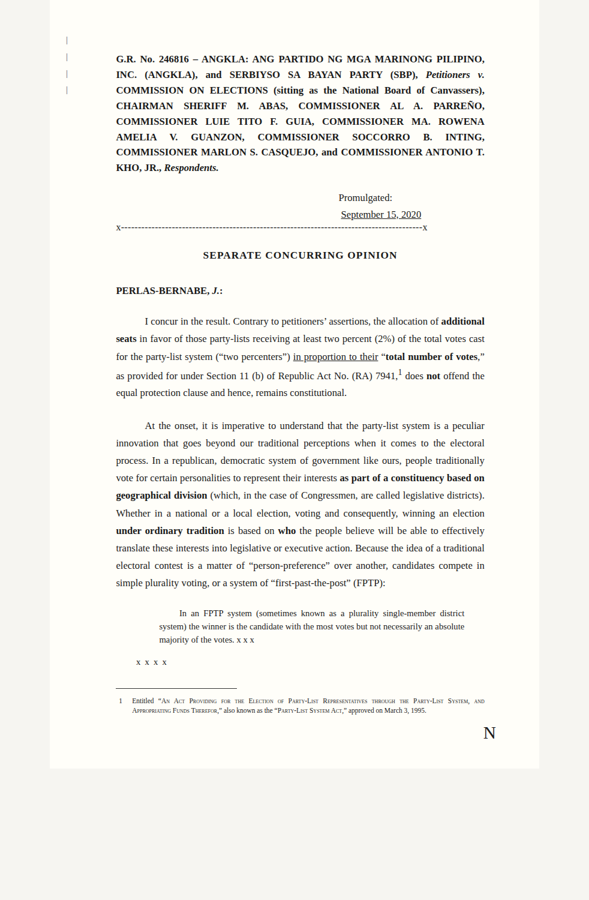| | | |
G.R. No. 246816 – ANGKLA: ANG PARTIDO NG MGA MARINONG PILIPINO, INC. (ANGKLA), and SERBIYSO SA BAYAN PARTY (SBP), Petitioners v. COMMISSION ON ELECTIONS (sitting as the National Board of Canvassers), CHAIRMAN SHERIFF M. ABAS, COMMISSIONER AL A. PARREÑO, COMMISSIONER LUIE TITO F. GUIA, COMMISSIONER MA. ROWENA AMELIA V. GUANZON, COMMISSIONER SOCCORRO B. INTING, COMMISSIONER MARLON S. CASQUEJO, and COMMISSIONER ANTONIO T. KHO, JR., Respondents.
Promulgated:
September 15, 2020
x-----------------------------------------------------------------------------------------x
SEPARATE CONCURRING OPINION
PERLAS-BERNABE, J.:
I concur in the result. Contrary to petitioners’ assertions, the allocation of additional seats in favor of those party-lists receiving at least two percent (2%) of the total votes cast for the party-list system (“two percenters”) in proportion to their “total number of votes,” as provided for under Section 11 (b) of Republic Act No. (RA) 7941,1 does not offend the equal protection clause and hence, remains constitutional.
At the onset, it is imperative to understand that the party-list system is a peculiar innovation that goes beyond our traditional perceptions when it comes to the electoral process. In a republican, democratic system of government like ours, people traditionally vote for certain personalities to represent their interests as part of a constituency based on geographical division (which, in the case of Congressmen, are called legislative districts). Whether in a national or a local election, voting and consequently, winning an election under ordinary tradition is based on who the people believe will be able to effectively translate these interests into legislative or executive action. Because the idea of a traditional electoral contest is a matter of “person-preference” over another, candidates compete in simple plurality voting, or a system of “first-past-the-post” (FPTP):
In an FPTP system (sometimes known as a plurality single-member district system) the winner is the candidate with the most votes but not necessarily an absolute majority of the votes. x x x
x x x x
1 Entitled “An Act Providing for the Election of Party-List Representatives through the Party-List System, and Appropriating Funds Therefor,” also known as the “Party-List System Act,” approved on March 3, 1995.
N